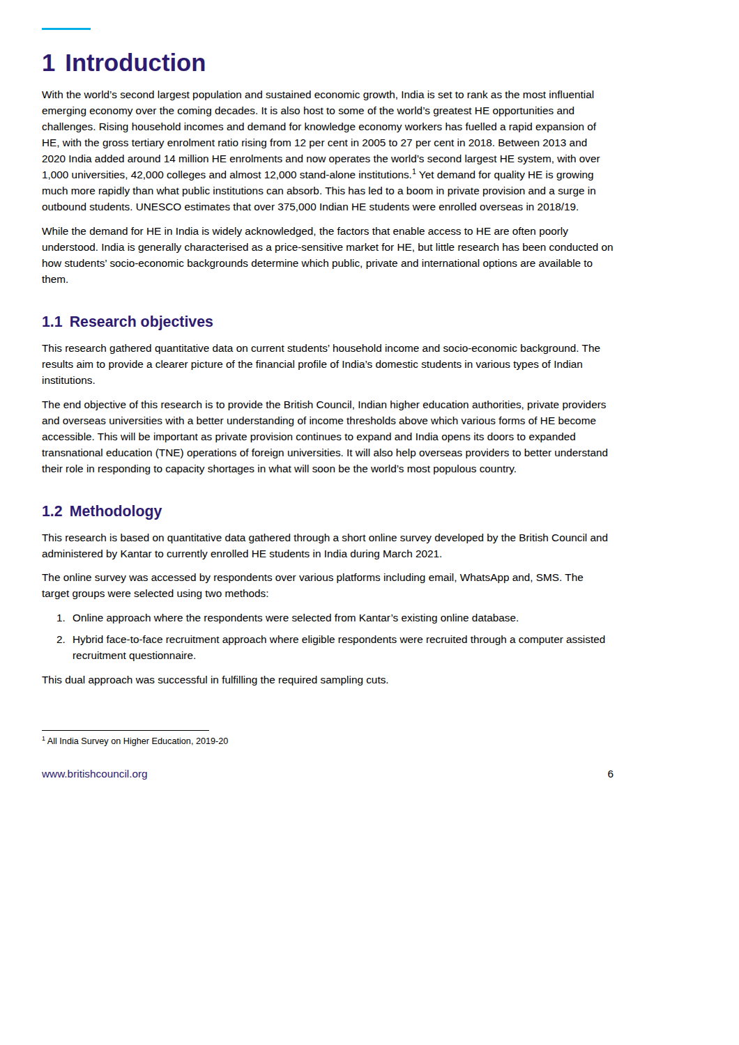1 Introduction
With the world’s second largest population and sustained economic growth, India is set to rank as the most influential emerging economy over the coming decades. It is also host to some of the world’s greatest HE opportunities and challenges. Rising household incomes and demand for knowledge economy workers has fuelled a rapid expansion of HE, with the gross tertiary enrolment ratio rising from 12 per cent in 2005 to 27 per cent in 2018. Between 2013 and 2020 India added around 14 million HE enrolments and now operates the world’s second largest HE system, with over 1,000 universities, 42,000 colleges and almost 12,000 stand-alone institutions.1 Yet demand for quality HE is growing much more rapidly than what public institutions can absorb. This has led to a boom in private provision and a surge in outbound students. UNESCO estimates that over 375,000 Indian HE students were enrolled overseas in 2018/19.
While the demand for HE in India is widely acknowledged, the factors that enable access to HE are often poorly understood. India is generally characterised as a price-sensitive market for HE, but little research has been conducted on how students’ socio-economic backgrounds determine which public, private and international options are available to them.
1.1 Research objectives
This research gathered quantitative data on current students’ household income and socio-economic background. The results aim to provide a clearer picture of the financial profile of India’s domestic students in various types of Indian institutions.
The end objective of this research is to provide the British Council, Indian higher education authorities, private providers and overseas universities with a better understanding of income thresholds above which various forms of HE become accessible. This will be important as private provision continues to expand and India opens its doors to expanded transnational education (TNE) operations of foreign universities. It will also help overseas providers to better understand their role in responding to capacity shortages in what will soon be the world’s most populous country.
1.2 Methodology
This research is based on quantitative data gathered through a short online survey developed by the British Council and administered by Kantar to currently enrolled HE students in India during March 2021.
The online survey was accessed by respondents over various platforms including email, WhatsApp and, SMS. The target groups were selected using two methods:
Online approach where the respondents were selected from Kantar’s existing online database.
Hybrid face-to-face recruitment approach where eligible respondents were recruited through a computer assisted recruitment questionnaire.
This dual approach was successful in fulfilling the required sampling cuts.
1 All India Survey on Higher Education, 2019-20
www.britishcouncil.org 6